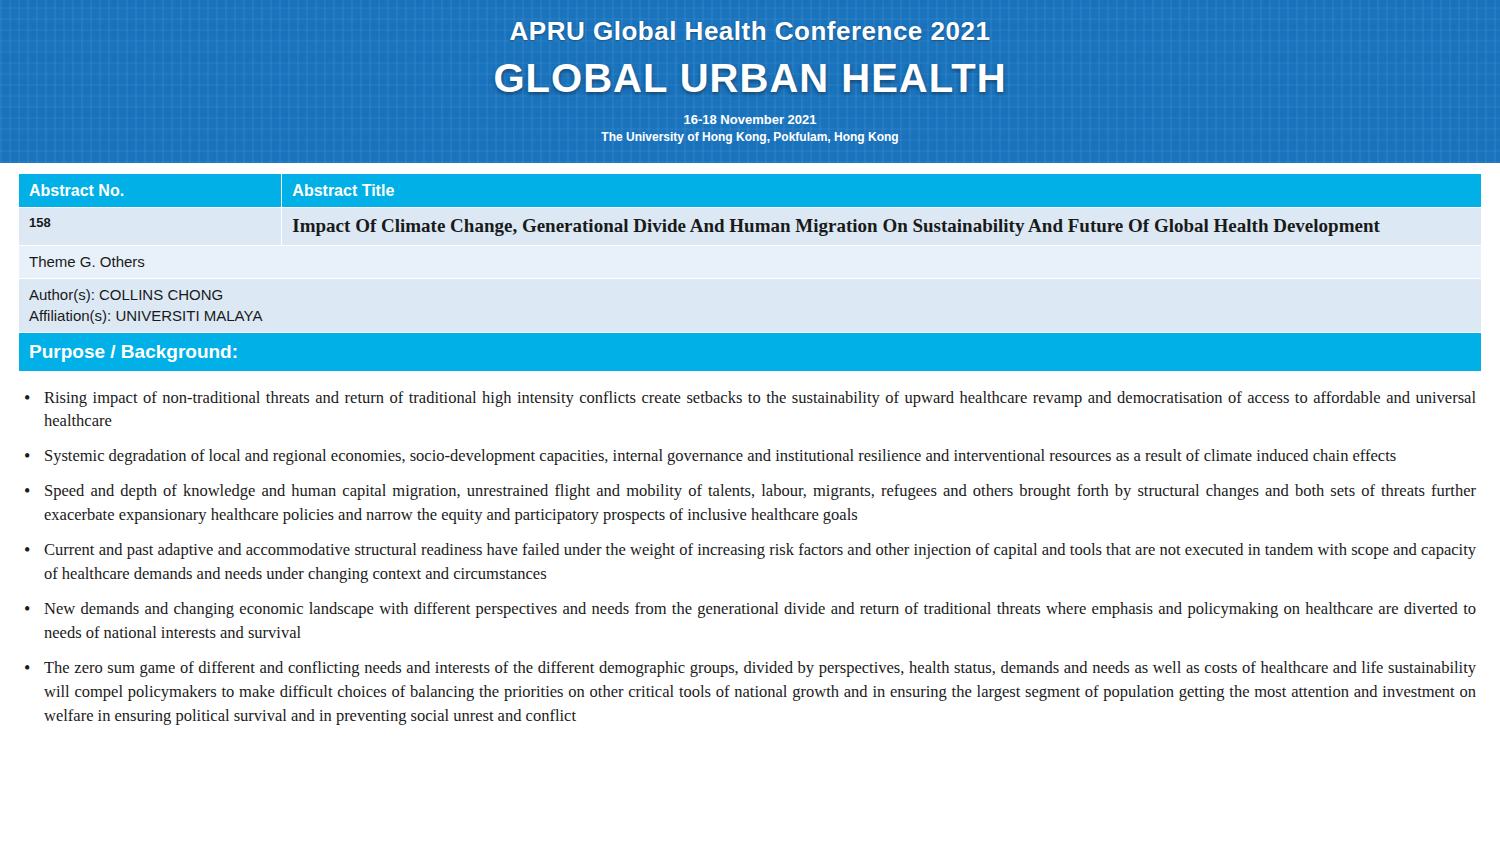APRU Global Health Conference 2021
GLOBAL URBAN HEALTH
16-18 November 2021
The University of Hong Kong, Pokfulam, Hong Kong
| Abstract No. | Abstract Title |
| --- | --- |
| 158 | Impact Of Climate Change, Generational Divide And Human Migration On Sustainability And Future Of Global Health Development |
| Theme G. Others |
| Author(s): COLLINS CHONG Affiliation(s): UNIVERSITI MALAYA |
| Purpose / Background: |
Rising impact of non-traditional threats and return of traditional high intensity conflicts create setbacks to the sustainability of upward healthcare revamp and democratisation of access to affordable and universal healthcare
Systemic degradation of local and regional economies, socio-development capacities, internal governance and institutional resilience and interventional resources as a result of climate induced chain effects
Speed and depth of knowledge and human capital migration, unrestrained flight and mobility of talents, labour, migrants, refugees and others brought forth by structural changes and both sets of threats further exacerbate expansionary healthcare policies and narrow the equity and participatory prospects of inclusive healthcare goals
Current and past adaptive and accommodative structural readiness have failed under the weight of increasing risk factors and other injection of capital and tools that are not executed in tandem with scope and capacity of healthcare demands and needs under changing context and circumstances
New demands and changing economic landscape with different perspectives and needs from the generational divide and return of traditional threats where emphasis and policymaking on healthcare are diverted to needs of national interests and survival
The zero sum game of different and conflicting needs and interests of the different demographic groups, divided by perspectives, health status, demands and needs as well as costs of healthcare and life sustainability will compel policymakers to make difficult choices of balancing the priorities on other critical tools of national growth and in ensuring the largest segment of population getting the most attention and investment on welfare in ensuring political survival and in preventing social unrest and conflict